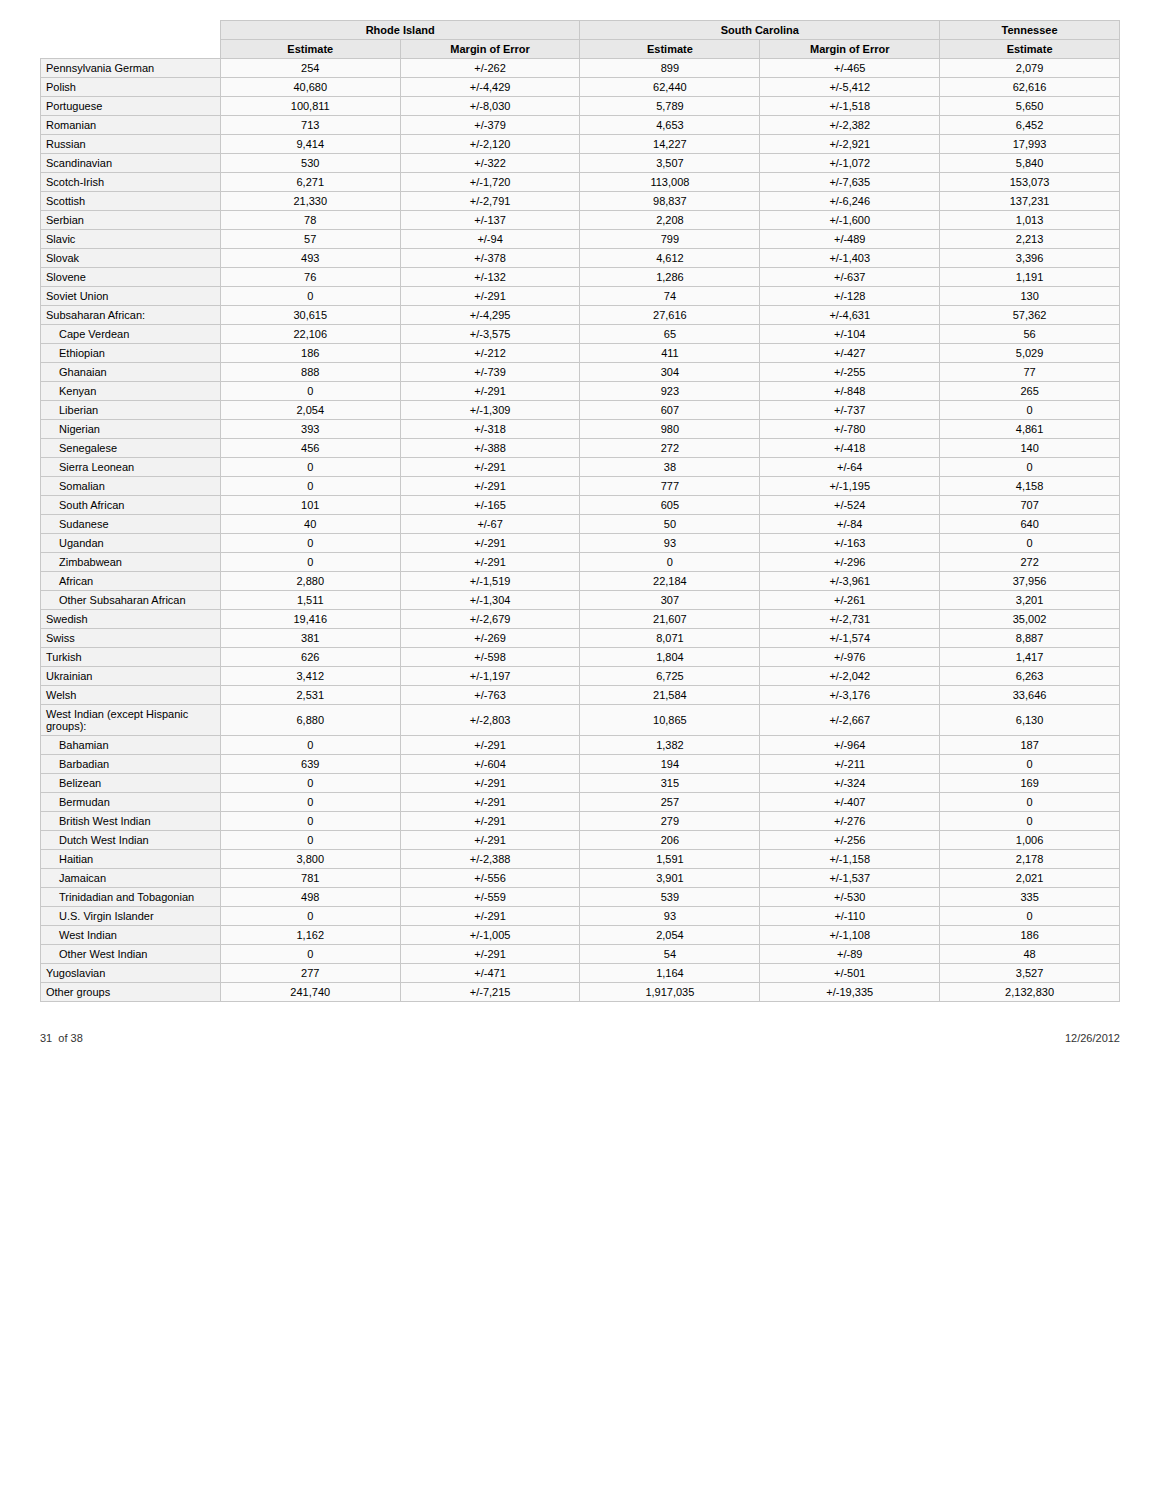| | Rhode Island | South Carolina | Tennessee |
| --- | --- | --- | --- |
| Estimate | Margin of Error | Estimate | Margin of Error | Estimate |
| Pennsylvania German | 254 | +/-262 | 899 | +/-465 | 2,079 |
| Polish | 40,680 | +/-4,429 | 62,440 | +/-5,412 | 62,616 |
| Portuguese | 100,811 | +/-8,030 | 5,789 | +/-1,518 | 5,650 |
| Romanian | 713 | +/-379 | 4,653 | +/-2,382 | 6,452 |
| Russian | 9,414 | +/-2,120 | 14,227 | +/-2,921 | 17,993 |
| Scandinavian | 530 | +/-322 | 3,507 | +/-1,072 | 5,840 |
| Scotch-Irish | 6,271 | +/-1,720 | 113,008 | +/-7,635 | 153,073 |
| Scottish | 21,330 | +/-2,791 | 98,837 | +/-6,246 | 137,231 |
| Serbian | 78 | +/-137 | 2,208 | +/-1,600 | 1,013 |
| Slavic | 57 | +/-94 | 799 | +/-489 | 2,213 |
| Slovak | 493 | +/-378 | 4,612 | +/-1,403 | 3,396 |
| Slovene | 76 | +/-132 | 1,286 | +/-637 | 1,191 |
| Soviet Union | 0 | +/-291 | 74 | +/-128 | 130 |
| Subsaharan African: | 30,615 | +/-4,295 | 27,616 | +/-4,631 | 57,362 |
| Cape Verdean | 22,106 | +/-3,575 | 65 | +/-104 | 56 |
| Ethiopian | 186 | +/-212 | 411 | +/-427 | 5,029 |
| Ghanaian | 888 | +/-739 | 304 | +/-255 | 77 |
| Kenyan | 0 | +/-291 | 923 | +/-848 | 265 |
| Liberian | 2,054 | +/-1,309 | 607 | +/-737 | 0 |
| Nigerian | 393 | +/-318 | 980 | +/-780 | 4,861 |
| Senegalese | 456 | +/-388 | 272 | +/-418 | 140 |
| Sierra Leonean | 0 | +/-291 | 38 | +/-64 | 0 |
| Somalian | 0 | +/-291 | 777 | +/-1,195 | 4,158 |
| South African | 101 | +/-165 | 605 | +/-524 | 707 |
| Sudanese | 40 | +/-67 | 50 | +/-84 | 640 |
| Ugandan | 0 | +/-291 | 93 | +/-163 | 0 |
| Zimbabwean | 0 | +/-291 | 0 | +/-296 | 272 |
| African | 2,880 | +/-1,519 | 22,184 | +/-3,961 | 37,956 |
| Other Subsaharan African | 1,511 | +/-1,304 | 307 | +/-261 | 3,201 |
| Swedish | 19,416 | +/-2,679 | 21,607 | +/-2,731 | 35,002 |
| Swiss | 381 | +/-269 | 8,071 | +/-1,574 | 8,887 |
| Turkish | 626 | +/-598 | 1,804 | +/-976 | 1,417 |
| Ukrainian | 3,412 | +/-1,197 | 6,725 | +/-2,042 | 6,263 |
| Welsh | 2,531 | +/-763 | 21,584 | +/-3,176 | 33,646 |
| West Indian (except Hispanic groups): | 6,880 | +/-2,803 | 10,865 | +/-2,667 | 6,130 |
| Bahamian | 0 | +/-291 | 1,382 | +/-964 | 187 |
| Barbadian | 639 | +/-604 | 194 | +/-211 | 0 |
| Belizean | 0 | +/-291 | 315 | +/-324 | 169 |
| Bermudan | 0 | +/-291 | 257 | +/-407 | 0 |
| British West Indian | 0 | +/-291 | 279 | +/-276 | 0 |
| Dutch West Indian | 0 | +/-291 | 206 | +/-256 | 1,006 |
| Haitian | 3,800 | +/-2,388 | 1,591 | +/-1,158 | 2,178 |
| Jamaican | 781 | +/-556 | 3,901 | +/-1,537 | 2,021 |
| Trinidadian and Tobagonian | 498 | +/-559 | 539 | +/-530 | 335 |
| U.S. Virgin Islander | 0 | +/-291 | 93 | +/-110 | 0 |
| West Indian | 1,162 | +/-1,005 | 2,054 | +/-1,108 | 186 |
| Other West Indian | 0 | +/-291 | 54 | +/-89 | 48 |
| Yugoslavian | 277 | +/-471 | 1,164 | +/-501 | 3,527 |
| Other groups | 241,740 | +/-7,215 | 1,917,035 | +/-19,335 | 2,132,830 |
31 of 38 12/26/2012